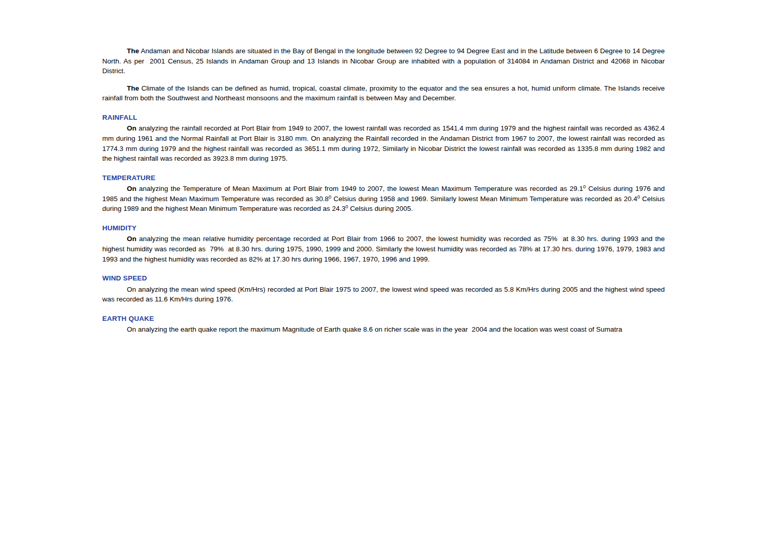The Andaman and Nicobar Islands are situated in the Bay of Bengal in the longitude between 92 Degree to 94 Degree East and in the Latitude between 6 Degree to 14 Degree North. As per 2001 Census, 25 Islands in Andaman Group and 13 Islands in Nicobar Group are inhabited with a population of 314084 in Andaman District and 42068 in Nicobar District.
The Climate of the Islands can be defined as humid, tropical, coastal climate, proximity to the equator and the sea ensures a hot, humid uniform climate. The Islands receive rainfall from both the Southwest and Northeast monsoons and the maximum rainfall is between May and December.
Rainfall
On analyzing the rainfall recorded at Port Blair from 1949 to 2007, the lowest rainfall was recorded as 1541.4 mm during 1979 and the highest rainfall was recorded as 4362.4 mm during 1961 and the Normal Rainfall at Port Blair is 3180 mm. On analyzing the Rainfall recorded in the Andaman District from 1967 to 2007, the lowest rainfall was recorded as 1774.3 mm during 1979 and the highest rainfall was recorded as 3651.1 mm during 1972, Similarly in Nicobar District the lowest rainfall was recorded as 1335.8 mm during 1982 and the highest rainfall was recorded as 3923.8 mm during 1975.
Temperature
On analyzing the Temperature of Mean Maximum at Port Blair from 1949 to 2007, the lowest Mean Maximum Temperature was recorded as 29.10 Celsius during 1976 and 1985 and the highest Mean Maximum Temperature was recorded as 30.80 Celsius during 1958 and 1969. Similarly lowest Mean Minimum Temperature was recorded as 20.40 Celsius during 1989 and the highest Mean Minimum Temperature was recorded as 24.30 Celsius during 2005.
Humidity
On analyzing the mean relative humidity percentage recorded at Port Blair from 1966 to 2007, the lowest humidity was recorded as 75% at 8.30 hrs. during 1993 and the highest humidity was recorded as 79% at 8.30 hrs. during 1975, 1990, 1999 and 2000. Similarly the lowest humidity was recorded as 78% at 17.30 hrs. during 1976, 1979, 1983 and 1993 and the highest humidity was recorded as 82% at 17.30 hrs during 1966, 1967, 1970, 1996 and 1999.
Wind Speed
On analyzing the mean wind speed (Km/Hrs) recorded at Port Blair 1975 to 2007, the lowest wind speed was recorded as 5.8 Km/Hrs during 2005 and the highest wind speed was recorded as 11.6 Km/Hrs during 1976.
Earth Quake
On analyzing the earth quake report the maximum Magnitude of Earth quake 8.6 on richer scale was in the year 2004 and the location was west coast of Sumatra